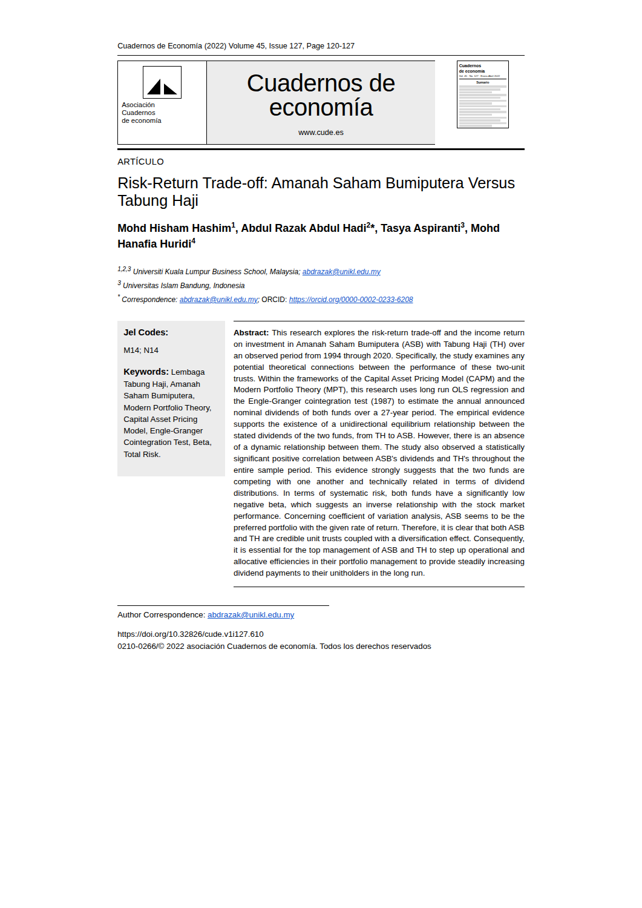Cuadernos de Economía (2022) Volume 45, Issue 127, Page 120-127
Asociación
Cuadernos
de economía
Cuadernos de economía
www.cude.es
Cuadernos
de economía
Vol. 45 · No. 127 · Enero-Abril 2022
Sumario
ARTÍCULO
Risk-Return Trade-off: Amanah Saham Bumiputera Versus Tabung Haji
Mohd Hisham Hashim1, Abdul Razak Abdul Hadi2*, Tasya Aspiranti3, Mohd Hanafia Huridi4
1,2,3 Universiti Kuala Lumpur Business School, Malaysia; abdrazak@unikl.edu.my
3 Universitas Islam Bandung, Indonesia
* Correspondence: abdrazak@unikl.edu.my; ORCID: https://orcid.org/0000-0002-0233-6208
Jel Codes:
M14; N14
Keywords: Lembaga Tabung Haji, Amanah Saham Bumiputera, Modern Portfolio Theory, Capital Asset Pricing Model, Engle-Granger Cointegration Test, Beta, Total Risk.
Abstract: This research explores the risk-return trade-off and the income return on investment in Amanah Saham Bumiputera (ASB) with Tabung Haji (TH) over an observed period from 1994 through 2020. Specifically, the study examines any potential theoretical connections between the performance of these two-unit trusts. Within the frameworks of the Capital Asset Pricing Model (CAPM) and the Modern Portfolio Theory (MPT), this research uses long run OLS regression and the Engle-Granger cointegration test (1987) to estimate the annual announced nominal dividends of both funds over a 27-year period. The empirical evidence supports the existence of a unidirectional equilibrium relationship between the stated dividends of the two funds, from TH to ASB. However, there is an absence of a dynamic relationship between them. The study also observed a statistically significant positive correlation between ASB's dividends and TH's throughout the entire sample period. This evidence strongly suggests that the two funds are competing with one another and technically related in terms of dividend distributions. In terms of systematic risk, both funds have a significantly low negative beta, which suggests an inverse relationship with the stock market performance. Concerning coefficient of variation analysis, ASB seems to be the preferred portfolio with the given rate of return. Therefore, it is clear that both ASB and TH are credible unit trusts coupled with a diversification effect. Consequently, it is essential for the top management of ASB and TH to step up operational and allocative efficiencies in their portfolio management to provide steadily increasing dividend payments to their unitholders in the long run.
Author Correspondence: abdrazak@unikl.edu.my
https://doi.org/10.32826/cude.v1i127.610
0210-0266/© 2022 asociación Cuadernos de economía. Todos los derechos reservados